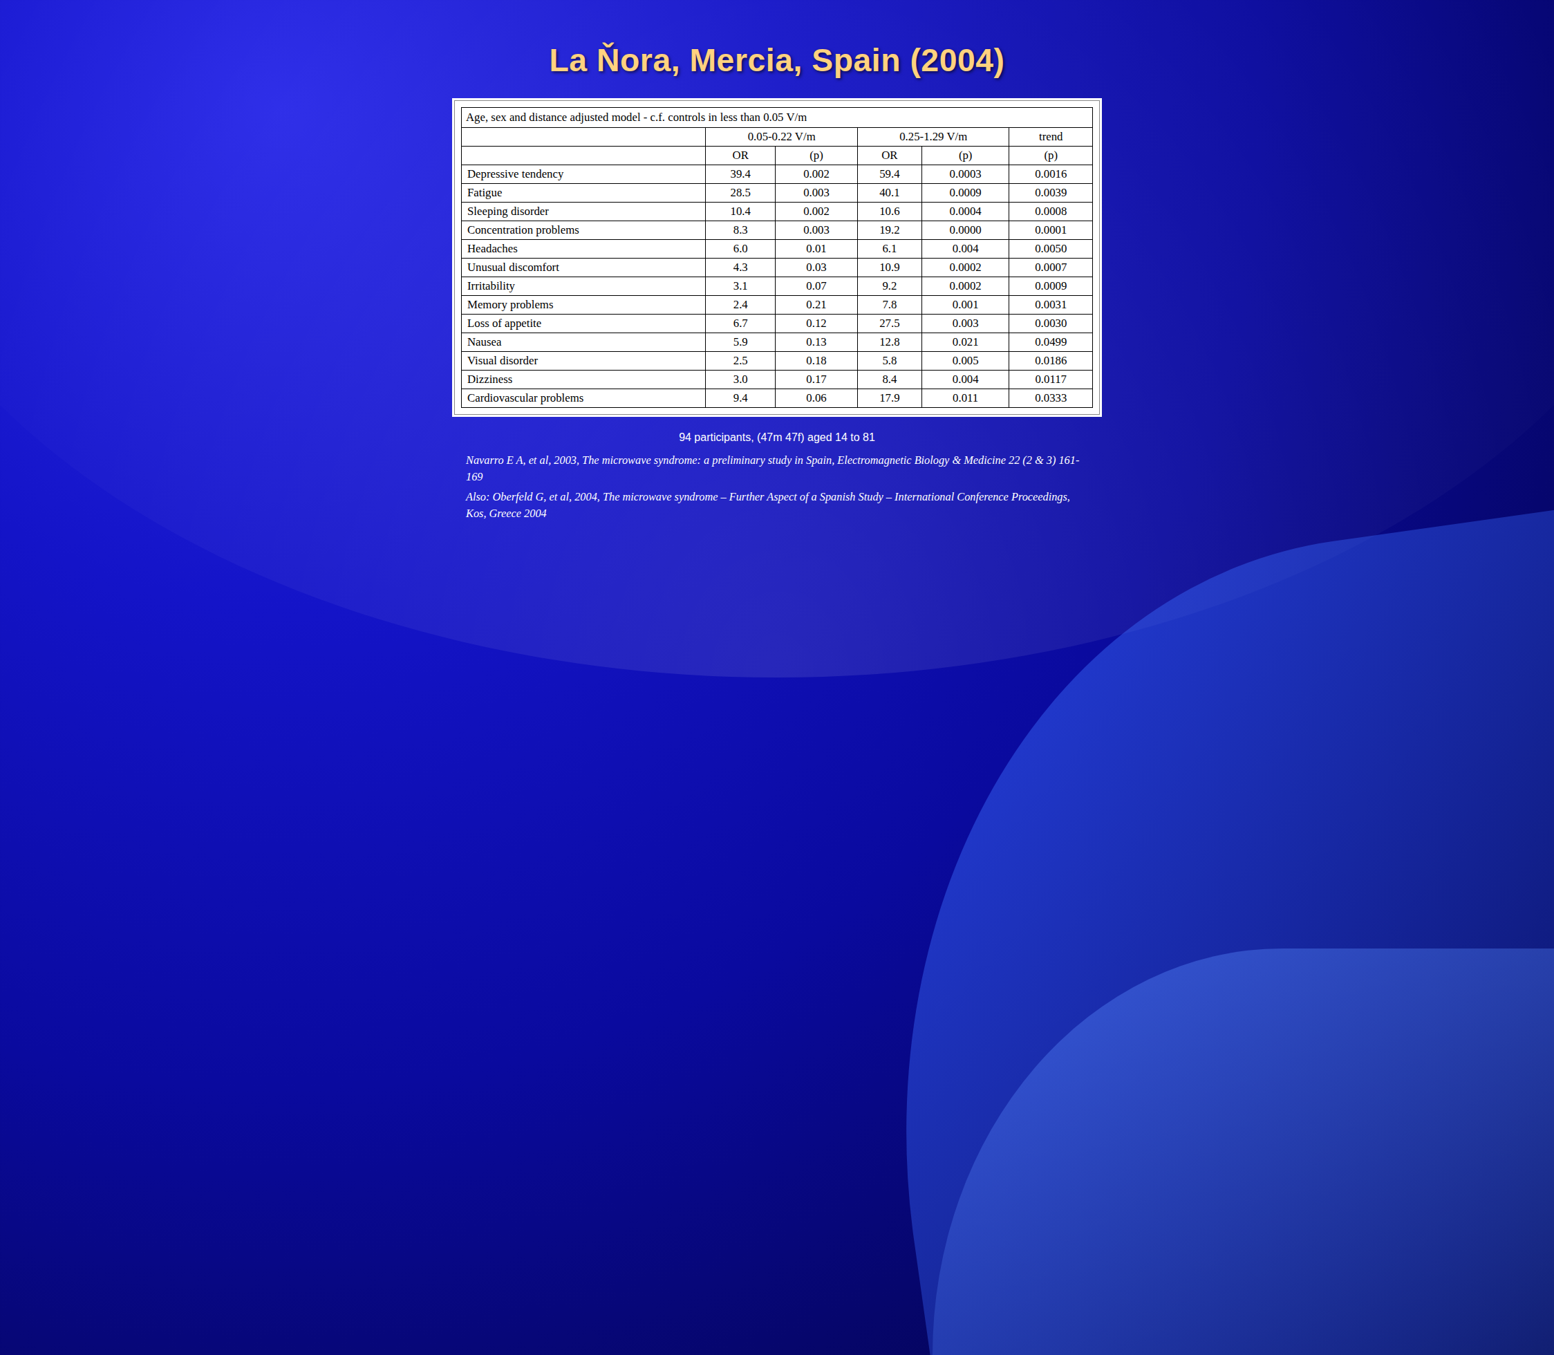La Ňora, Mercia, Spain (2004)
Age, sex and distance adjusted model - c.f. controls in less than 0.05 V/m
| | 0.05-0.22 V/m | 0.25-1.29 V/m | trend |
| --- | --- | --- | --- |
| | OR | (p) | OR | (p) | (p) |
| Depressive tendency | 39.4 | 0.002 | 59.4 | 0.0003 | 0.0016 |
| Fatigue | 28.5 | 0.003 | 40.1 | 0.0009 | 0.0039 |
| Sleeping disorder | 10.4 | 0.002 | 10.6 | 0.0004 | 0.0008 |
| Concentration problems | 8.3 | 0.003 | 19.2 | 0.0000 | 0.0001 |
| Headaches | 6.0 | 0.01 | 6.1 | 0.004 | 0.0050 |
| Unusual discomfort | 4.3 | 0.03 | 10.9 | 0.0002 | 0.0007 |
| Irritability | 3.1 | 0.07 | 9.2 | 0.0002 | 0.0009 |
| Memory problems | 2.4 | 0.21 | 7.8 | 0.001 | 0.0031 |
| Loss of appetite | 6.7 | 0.12 | 27.5 | 0.003 | 0.0030 |
| Nausea | 5.9 | 0.13 | 12.8 | 0.021 | 0.0499 |
| Visual disorder | 2.5 | 0.18 | 5.8 | 0.005 | 0.0186 |
| Dizziness | 3.0 | 0.17 | 8.4 | 0.004 | 0.0117 |
| Cardiovascular problems | 9.4 | 0.06 | 17.9 | 0.011 | 0.0333 |
94 participants, (47m 47f) aged 14 to 81
Navarro E A, et al, 2003, The microwave syndrome: a preliminary study in Spain, Electromagnetic Biology & Medicine 22 (2 & 3) 161-169
Also: Oberfeld G, et al, 2004, The microwave syndrome – Further Aspect of a Spanish Study – International Conference Proceedings, Kos, Greece 2004